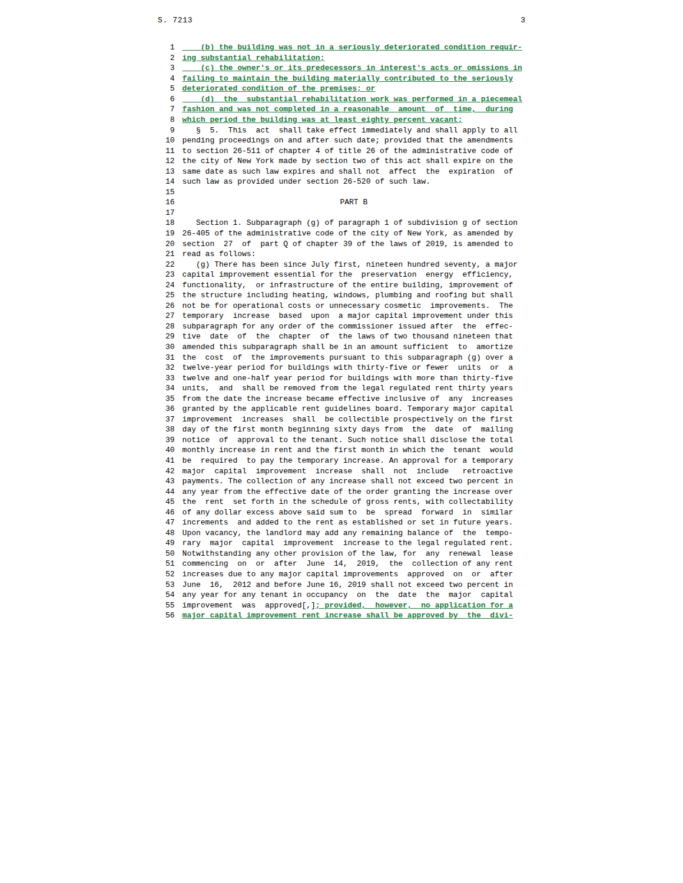S. 7213 3
(b) the building was not in a seriously deteriorated condition requir-
ing substantial rehabilitation;
(c) the owner's or its predecessors in interest's acts or omissions in
failing to maintain the building materially contributed to the seriously
deteriorated condition of the premises; or
(d) the substantial rehabilitation work was performed in a piecemeal
fashion and was not completed in a reasonable amount of time, during
which period the building was at least eighty percent vacant;
§ 5. This act shall take effect immediately and shall apply to all
pending proceedings on and after such date; provided that the amendments
to section 26-511 of chapter 4 of title 26 of the administrative code of
the city of New York made by section two of this act shall expire on the
same date as such law expires and shall not affect the expiration of
such law as provided under section 26-520 of such law.
PART B
Section 1. Subparagraph (g) of paragraph 1 of subdivision g of section
26-405 of the administrative code of the city of New York, as amended by
section 27 of part Q of chapter 39 of the laws of 2019, is amended to
read as follows:
(g) There has been since July first, nineteen hundred seventy, a major
capital improvement essential for the preservation energy efficiency,
functionality, or infrastructure of the entire building, improvement of
the structure including heating, windows, plumbing and roofing but shall
not be for operational costs or unnecessary cosmetic improvements. The
temporary increase based upon a major capital improvement under this
subparagraph for any order of the commissioner issued after the effec-
tive date of the chapter of the laws of two thousand nineteen that
amended this subparagraph shall be in an amount sufficient to amortize
the cost of the improvements pursuant to this subparagraph (g) over a
twelve-year period for buildings with thirty-five or fewer units or a
twelve and one-half year period for buildings with more than thirty-five
units, and shall be removed from the legal regulated rent thirty years
from the date the increase became effective inclusive of any increases
granted by the applicable rent guidelines board. Temporary major capital
improvement increases shall be collectible prospectively on the first
day of the first month beginning sixty days from the date of mailing
notice of approval to the tenant. Such notice shall disclose the total
monthly increase in rent and the first month in which the tenant would
be required to pay the temporary increase. An approval for a temporary
major capital improvement increase shall not include retroactive
payments. The collection of any increase shall not exceed two percent in
any year from the effective date of the order granting the increase over
the rent set forth in the schedule of gross rents, with collectability
of any dollar excess above said sum to be spread forward in similar
increments and added to the rent as established or set in future years.
Upon vacancy, the landlord may add any remaining balance of the tempo-
rary major capital improvement increase to the legal regulated rent.
Notwithstanding any other provision of the law, for any renewal lease
commencing on or after June 14, 2019, the collection of any rent
increases due to any major capital improvements approved on or after
June 16, 2012 and before June 16, 2019 shall not exceed two percent in
any year for any tenant in occupancy on the date the major capital
improvement was approved[,]; provided, however, no application for a
major capital improvement rent increase shall be approved by the divi-